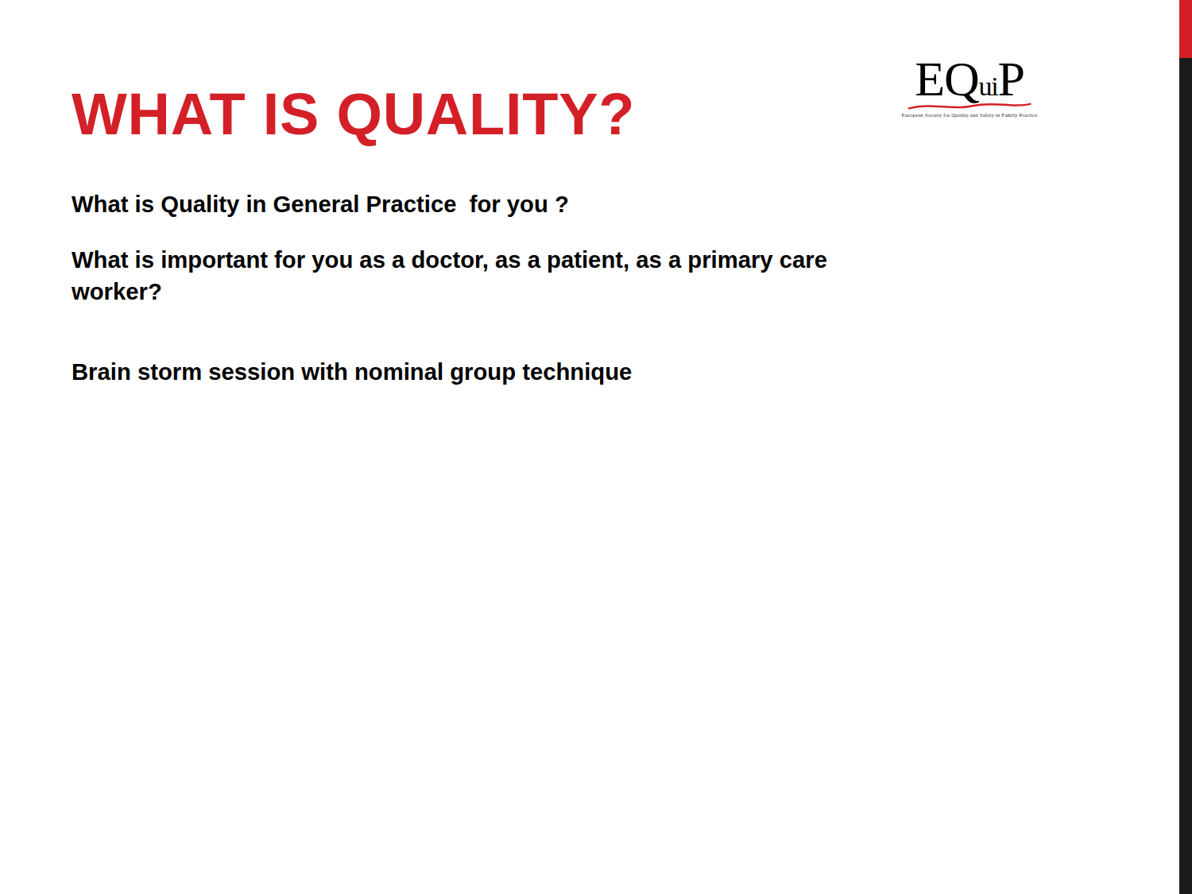EQ ui P
European Society for Quality and Safety in Family Practice
WHAT IS QUALITY?
What is Quality in General Practice for you ?
What is important for you as a doctor, as a patient, as a primary care worker?
Brain storm session with nominal group technique